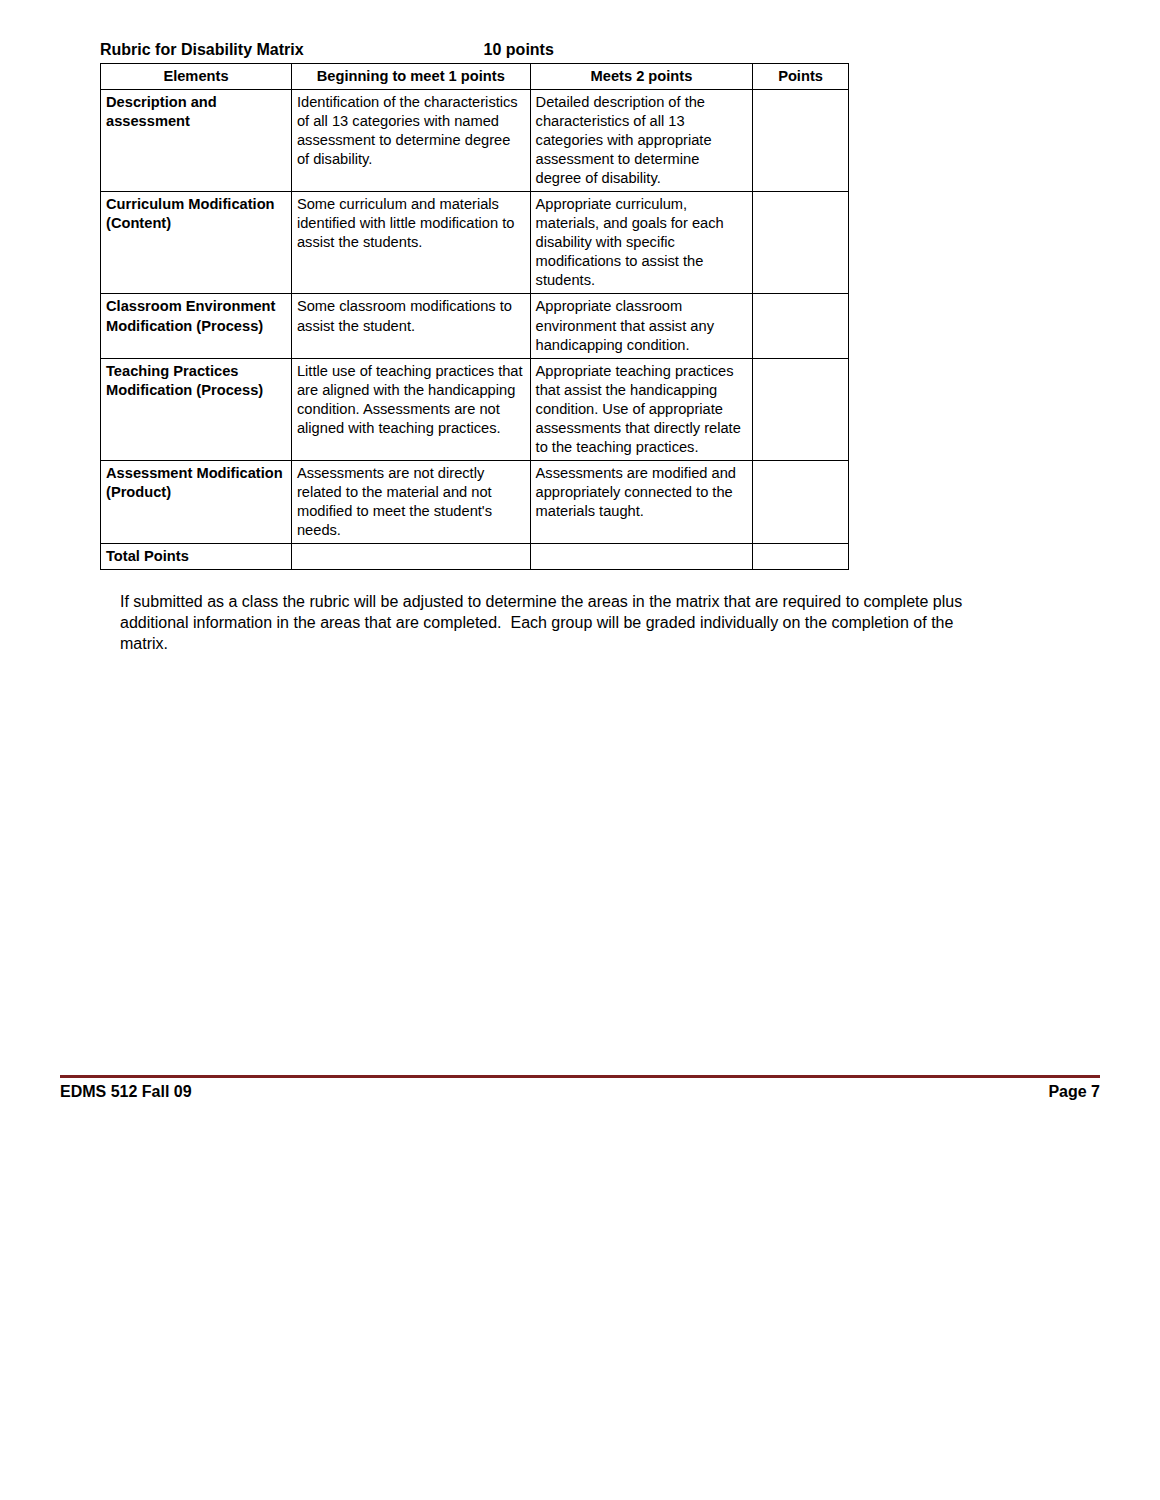Rubric for Disability Matrix 10 points
| Elements | Beginning to meet 1 points | Meets 2 points | Points |
| --- | --- | --- | --- |
| Description and assessment | Identification of the characteristics of all 13 categories with named assessment to determine degree of disability. | Detailed description of the characteristics of all 13 categories with appropriate assessment to determine degree of disability. | |
| Curriculum Modification (Content) | Some curriculum and materials identified with little modification to assist the students. | Appropriate curriculum, materials, and goals for each disability with specific modifications to assist the students. | |
| Classroom Environment Modification (Process) | Some classroom modifications to assist the student. | Appropriate classroom environment that assist any handicapping condition. | |
| Teaching Practices Modification (Process) | Little use of teaching practices that are aligned with the handicapping condition. Assessments are not aligned with teaching practices. | Appropriate teaching practices that assist the handicapping condition. Use of appropriate assessments that directly relate to the teaching practices. | |
| Assessment Modification (Product) | Assessments are not directly related to the material and not modified to meet the student's needs. | Assessments are modified and appropriately connected to the materials taught. | |
| Total Points | | | |
If submitted as a class the rubric will be adjusted to determine the areas in the matrix that are required to complete plus additional information in the areas that are completed. Each group will be graded individually on the completion of the matrix.
EDMS 512 Fall 09 Page 7